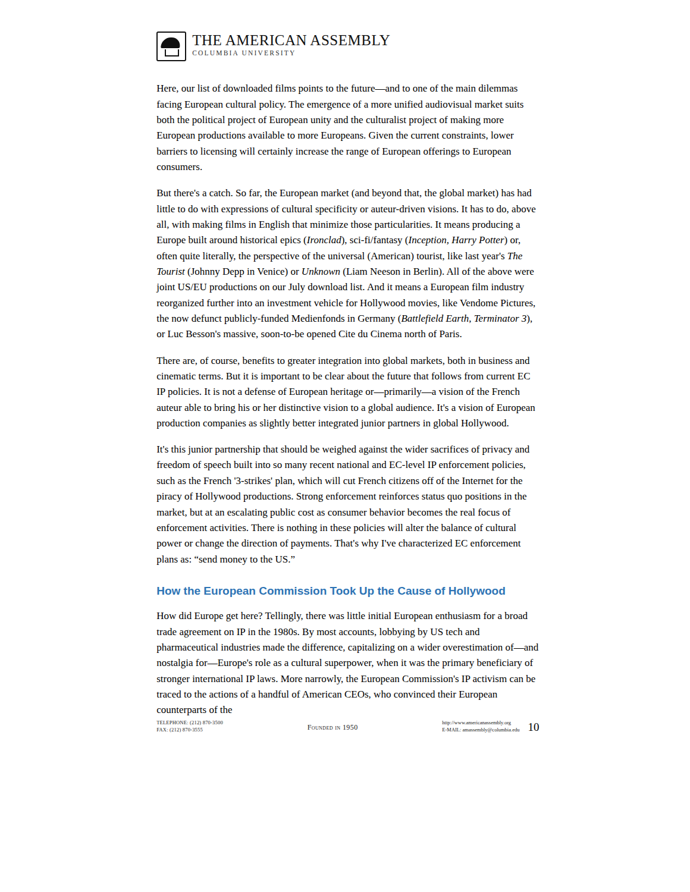THE AMERICAN ASSEMBLY
COLUMBIA UNIVERSITY
Here, our list of downloaded films points to the future—and to one of the main dilemmas facing European cultural policy. The emergence of a more unified audiovisual market suits both the political project of European unity and the culturalist project of making more European productions available to more Europeans. Given the current constraints, lower barriers to licensing will certainly increase the range of European offerings to European consumers.
But there's a catch. So far, the European market (and beyond that, the global market) has had little to do with expressions of cultural specificity or auteur-driven visions. It has to do, above all, with making films in English that minimize those particularities. It means producing a Europe built around historical epics (Ironclad), sci-fi/fantasy (Inception, Harry Potter) or, often quite literally, the perspective of the universal (American) tourist, like last year's The Tourist (Johnny Depp in Venice) or Unknown (Liam Neeson in Berlin). All of the above were joint US/EU productions on our July download list. And it means a European film industry reorganized further into an investment vehicle for Hollywood movies, like Vendome Pictures, the now defunct publicly-funded Medienfonds in Germany (Battlefield Earth, Terminator 3), or Luc Besson's massive, soon-to-be opened Cite du Cinema north of Paris.
There are, of course, benefits to greater integration into global markets, both in business and cinematic terms. But it is important to be clear about the future that follows from current EC IP policies. It is not a defense of European heritage or—primarily—a vision of the French auteur able to bring his or her distinctive vision to a global audience. It's a vision of European production companies as slightly better integrated junior partners in global Hollywood.
It's this junior partnership that should be weighed against the wider sacrifices of privacy and freedom of speech built into so many recent national and EC-level IP enforcement policies, such as the French '3-strikes' plan, which will cut French citizens off of the Internet for the piracy of Hollywood productions. Strong enforcement reinforces status quo positions in the market, but at an escalating public cost as consumer behavior becomes the real focus of enforcement activities. There is nothing in these policies will alter the balance of cultural power or change the direction of payments. That's why I've characterized EC enforcement plans as: “send money to the US.”
How the European Commission Took Up the Cause of Hollywood
How did Europe get here? Tellingly, there was little initial European enthusiasm for a broad trade agreement on IP in the 1980s. By most accounts, lobbying by US tech and pharmaceutical industries made the difference, capitalizing on a wider overestimation of—and nostalgia for—Europe's role as a cultural superpower, when it was the primary beneficiary of stronger international IP laws. More narrowly, the European Commission's IP activism can be traced to the actions of a handful of American CEOs, who convinced their European counterparts of the
TELEPHONE: (212) 870-3500
FAX: (212) 870-3555
Founded in 1950
http://www.americanassembly.org
E-MAIL: amassembly@columbia.edu
10